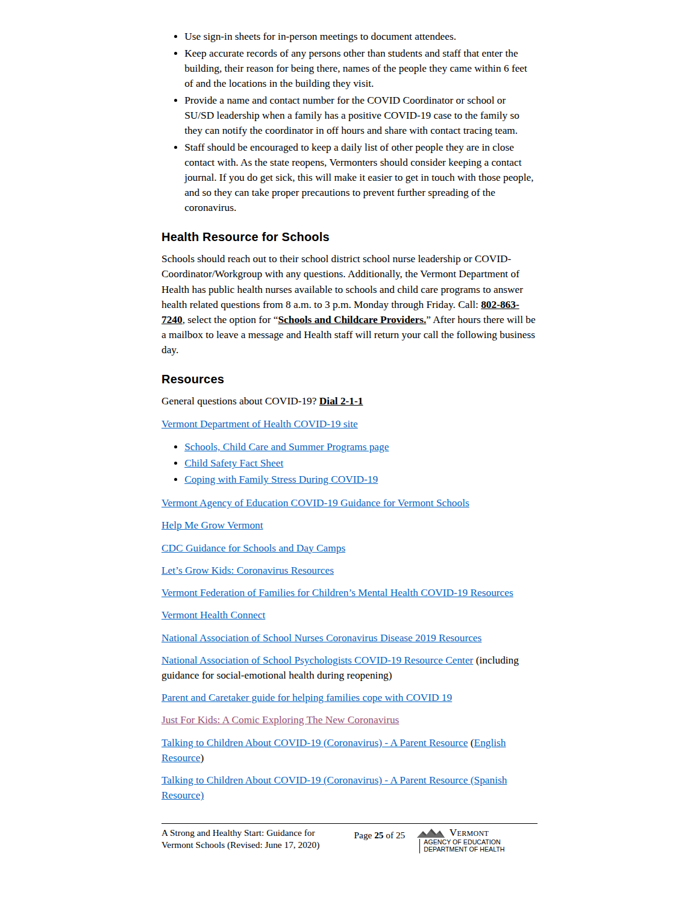Use sign-in sheets for in-person meetings to document attendees.
Keep accurate records of any persons other than students and staff that enter the building, their reason for being there, names of the people they came within 6 feet of and the locations in the building they visit.
Provide a name and contact number for the COVID Coordinator or school or SU/SD leadership when a family has a positive COVID-19 case to the family so they can notify the coordinator in off hours and share with contact tracing team.
Staff should be encouraged to keep a daily list of other people they are in close contact with. As the state reopens, Vermonters should consider keeping a contact journal. If you do get sick, this will make it easier to get in touch with those people, and so they can take proper precautions to prevent further spreading of the coronavirus.
Health Resource for Schools
Schools should reach out to their school district school nurse leadership or COVID-Coordinator/Workgroup with any questions. Additionally, the Vermont Department of Health has public health nurses available to schools and child care programs to answer health related questions from 8 a.m. to 3 p.m. Monday through Friday. Call: 802-863-7240, select the option for “Schools and Childcare Providers.” After hours there will be a mailbox to leave a message and Health staff will return your call the following business day.
Resources
General questions about COVID-19? Dial 2-1-1
Vermont Department of Health COVID-19 site
Schools, Child Care and Summer Programs page
Child Safety Fact Sheet
Coping with Family Stress During COVID-19
Vermont Agency of Education COVID-19 Guidance for Vermont Schools
Help Me Grow Vermont
CDC Guidance for Schools and Day Camps
Let’s Grow Kids: Coronavirus Resources
Vermont Federation of Families for Children’s Mental Health COVID-19 Resources
Vermont Health Connect
National Association of School Nurses Coronavirus Disease 2019 Resources
National Association of School Psychologists COVID-19 Resource Center (including guidance for social-emotional health during reopening)
Parent and Caretaker guide for helping families cope with COVID 19
Just For Kids: A Comic Exploring The New Coronavirus
Talking to Children About COVID-19 (Coronavirus) - A Parent Resource (English Resource)
Talking to Children About COVID-19 (Coronavirus) - A Parent Resource (Spanish Resource)
A Strong and Healthy Start: Guidance for
Vermont Schools (Revised: June 17, 2020)
Page 25 of 25
Vermont AGENCY OF EDUCATION
DEPARTMENT OF HEALTH